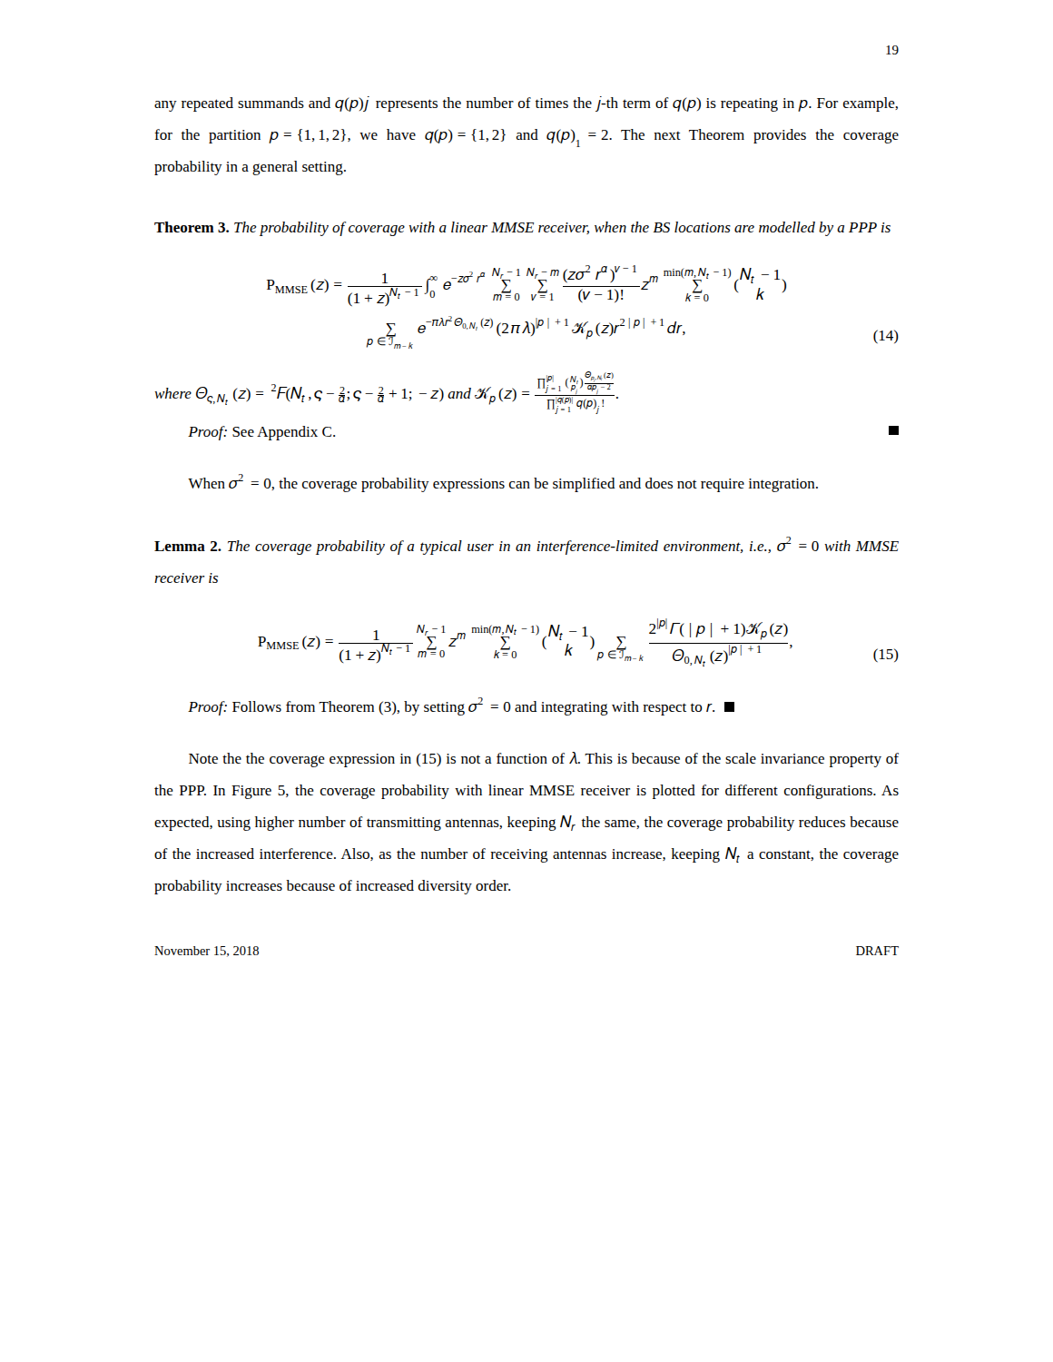19
any repeated summands and q(p)j represents the number of times the j-th term of q(p) is repeating in p. For example, for the partition p={1,1,2}, we have q(p)={1,2} and q(p)1=2. The next Theorem provides the coverage probability in a general setting.
Theorem 3. The probability of coverage with a linear MMSE receiver, when the BS locations are modelled by a PPP is
PMMSE (z) = 1 (1+z)Nt−1 ∫0∞ e−zσ2rα ∑m=0Nr−1 ∑v=1Nr−m (zσ2rα)v−1 (v−1)! zm ∑k=0min(m,Nt−1) (Nt−1k) ∑p∈ℐm−k e−πλr2Θ0,Nt(z) (2πλ)|p|+1 𝒦p(z) r2|p|+1 dr, (14)
where Θς,Nt(z)=F2(Nt,ς−2α;ς−2α+1;−z) and 𝒦p(z)=∏j=1|p|(Ntpj)Θpj,Nt(z)αpj−2∏j=1|q(p)|q(p)j!.
Proof: See Appendix C.
When σ2=0, the coverage probability expressions can be simplified and does not require integration.
Lemma 2. The coverage probability of a typical user in an interference-limited environment, i.e., σ2=0 with MMSE receiver is
PMMSE (z) = 1 (1+z)Nt−1 ∑m=0Nr−1 zm ∑k=0min(m,Nt−1) (Nt−1k) ∑p∈ℐm−k 2|p|Γ(|p|+1)𝒦p(z) Θ0,Nt(z)|p|+1 , (15)
Proof: Follows from Theorem (3), by setting σ2=0 and integrating with respect to r.
Note the the coverage expression in (15) is not a function of λ. This is because of the scale invariance property of the PPP. In Figure 5, the coverage probability with linear MMSE receiver is plotted for different configurations. As expected, using higher number of transmitting antennas, keeping Nr the same, the coverage probability reduces because of the increased interference. Also, as the number of receiving antennas increase, keeping Nt a constant, the coverage probability increases because of increased diversity order.
November 15, 2018 DRAFT